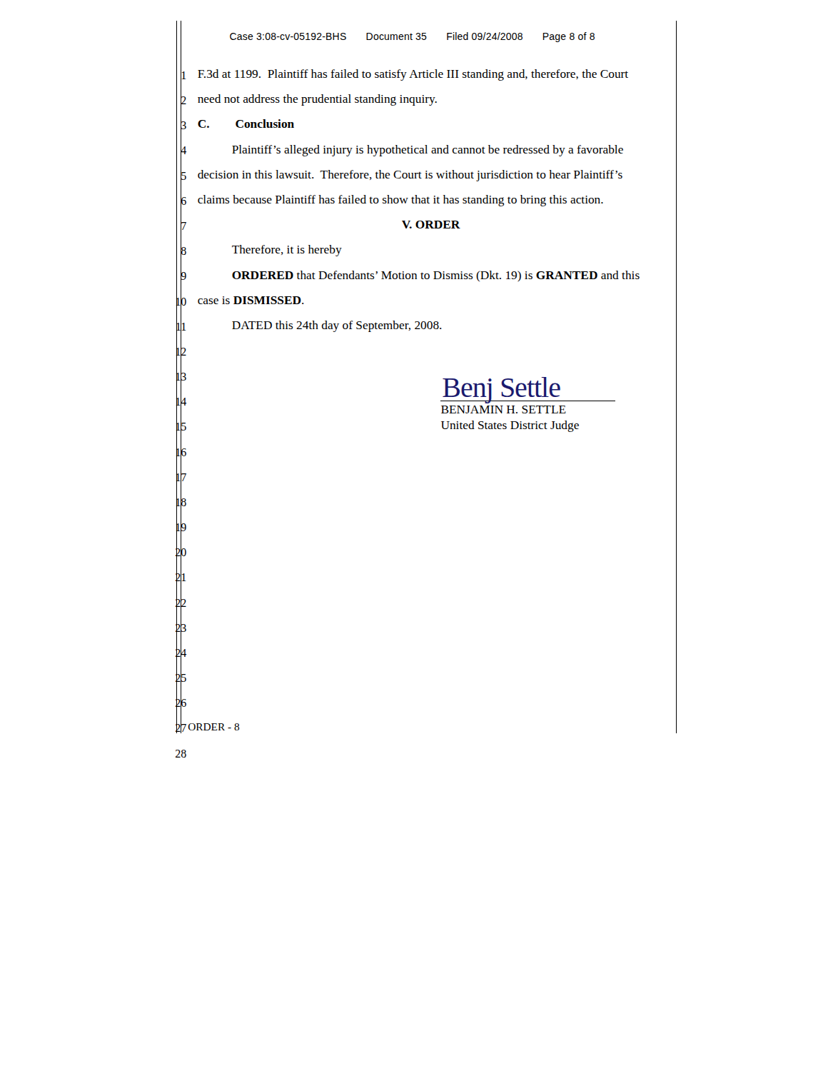Case 3:08-cv-05192-BHS Document 35 Filed 09/24/2008 Page 8 of 8
1
2
3
4
5
6
7
8
9
10
11
12
13
14
15
16
17
18
19
20
21
22
23
24
25
26
27
28
F.3d at 1199. Plaintiff has failed to satisfy Article III standing and, therefore, the Court
need not address the prudential standing inquiry.
C. Conclusion
Plaintiff’s alleged injury is hypothetical and cannot be redressed by a favorable
decision in this lawsuit. Therefore, the Court is without jurisdiction to hear Plaintiff’s
claims because Plaintiff has failed to show that it has standing to bring this action.
V. ORDER
Therefore, it is hereby
ORDERED that Defendants’ Motion to Dismiss (Dkt. 19) is GRANTED and this
case is DISMISSED.
DATED this 24th day of September, 2008.
Benj Settle
BENJAMIN H. SETTLE
United States District Judge
ORDER - 8